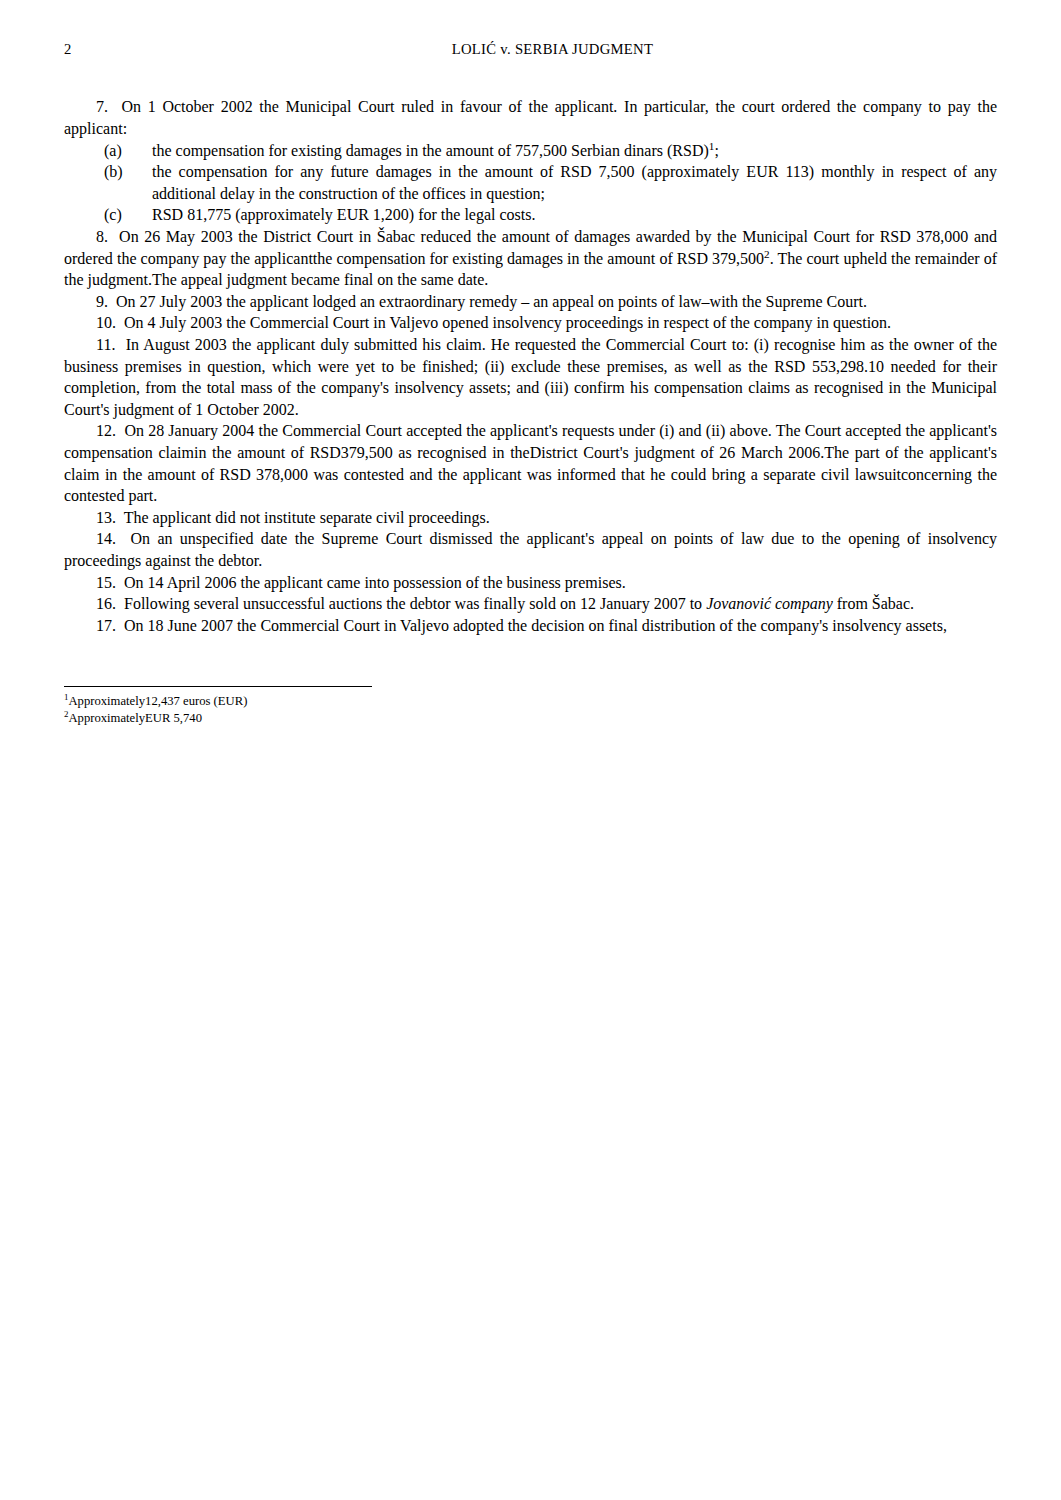2 LOLIĆ v. SERBIA JUDGMENT
7. On 1 October 2002 the Municipal Court ruled in favour of the applicant. In particular, the court ordered the company to pay the applicant:
(a) the compensation for existing damages in the amount of 757,500 Serbian dinars (RSD)1;
(b) the compensation for any future damages in the amount of RSD 7,500 (approximately EUR 113) monthly in respect of any additional delay in the construction of the offices in question;
(c) RSD 81,775 (approximately EUR 1,200) for the legal costs.
8. On 26 May 2003 the District Court in Šabac reduced the amount of damages awarded by the Municipal Court for RSD 378,000 and ordered the company pay the applicantthe compensation for existing damages in the amount of RSD 379,5002. The court upheld the remainder of the judgment.The appeal judgment became final on the same date.
9. On 27 July 2003 the applicant lodged an extraordinary remedy – an appeal on points of law–with the Supreme Court.
10. On 4 July 2003 the Commercial Court in Valjevo opened insolvency proceedings in respect of the company in question.
11. In August 2003 the applicant duly submitted his claim. He requested the Commercial Court to: (i) recognise him as the owner of the business premises in question, which were yet to be finished; (ii) exclude these premises, as well as the RSD 553,298.10 needed for their completion, from the total mass of the company's insolvency assets; and (iii) confirm his compensation claims as recognised in the Municipal Court's judgment of 1 October 2002.
12. On 28 January 2004 the Commercial Court accepted the applicant's requests under (i) and (ii) above. The Court accepted the applicant's compensation claimin the amount of RSD379,500 as recognised in theDistrict Court's judgment of 26 March 2006.The part of the applicant's claim in the amount of RSD 378,000 was contested and the applicant was informed that he could bring a separate civil lawsuitconcerning the contested part.
13. The applicant did not institute separate civil proceedings.
14. On an unspecified date the Supreme Court dismissed the applicant's appeal on points of law due to the opening of insolvency proceedings against the debtor.
15. On 14 April 2006 the applicant came into possession of the business premises.
16. Following several unsuccessful auctions the debtor was finally sold on 12 January 2007 to Jovanović company from Šabac.
17. On 18 June 2007 the Commercial Court in Valjevo adopted the decision on final distribution of the company's insolvency assets,
1Approximately12,437 euros (EUR)
2ApproximatelyEUR 5,740